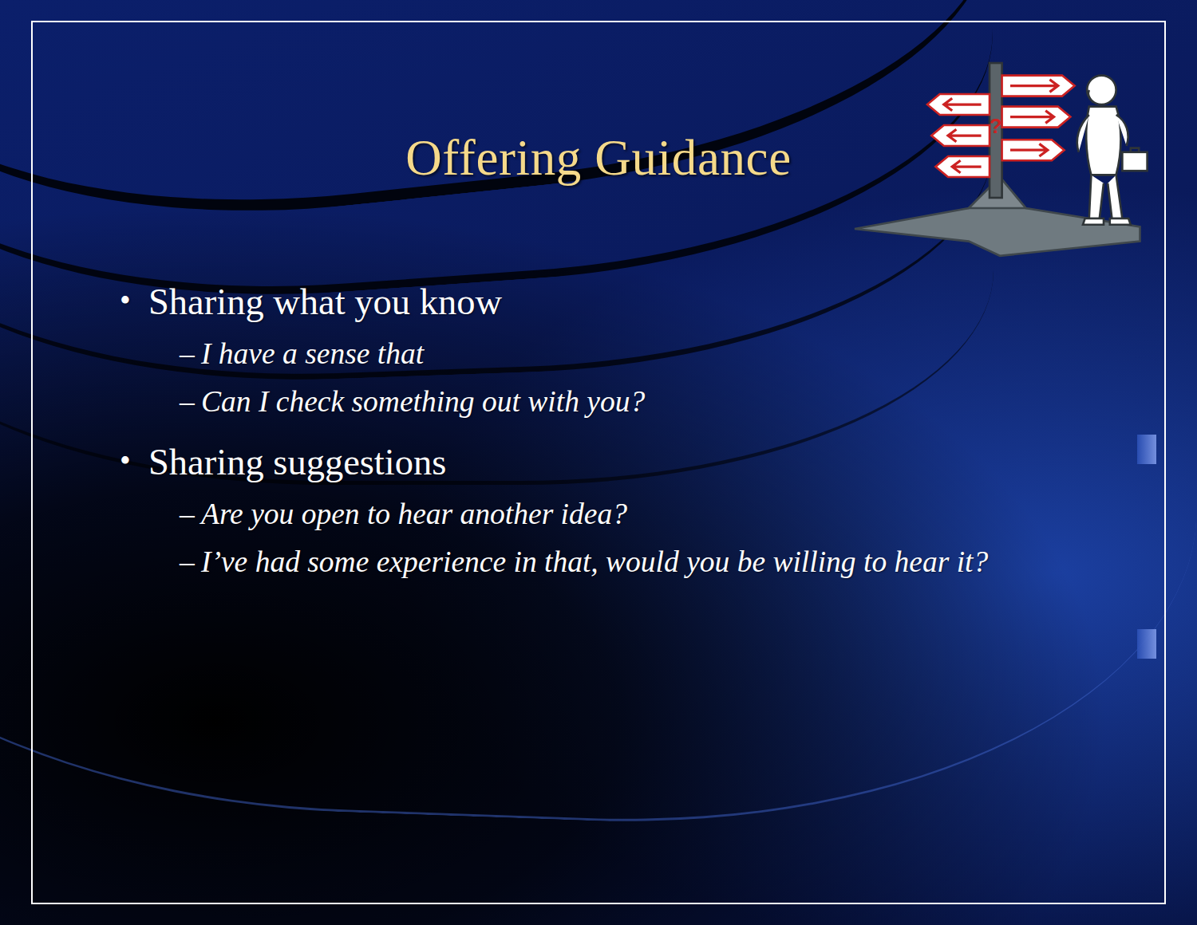Offering Guidance
?
Sharing what you know
I have a sense that
Can I check something out with you?
Sharing suggestions
Are you open to hear another idea?
I’ve had some experience in that, would you be willing to hear it?